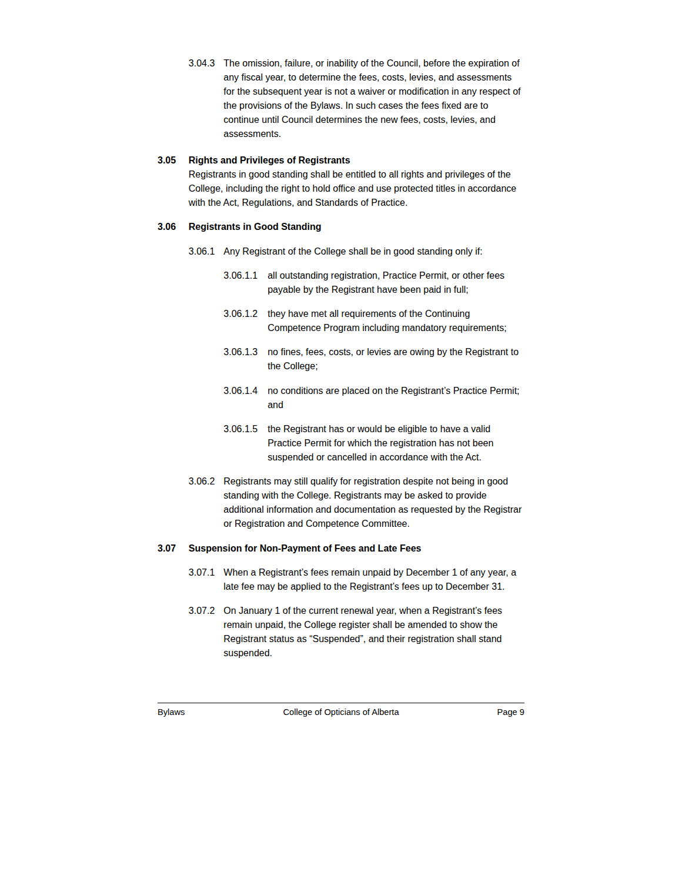3.04.3
The omission, failure, or inability of the Council, before the expiration of any fiscal year, to determine the fees, costs, levies, and assessments for the subsequent year is not a waiver or modification in any respect of the provisions of the Bylaws. In such cases the fees fixed are to continue until Council determines the new fees, costs, levies, and assessments.
3.05
Rights and Privileges of Registrants
Registrants in good standing shall be entitled to all rights and privileges of the College, including the right to hold office and use protected titles in accordance with the Act, Regulations, and Standards of Practice.
3.06
Registrants in Good Standing
3.06.1
Any Registrant of the College shall be in good standing only if:
3.06.1.1
all outstanding registration, Practice Permit, or other fees payable by the Registrant have been paid in full;
3.06.1.2
they have met all requirements of the Continuing Competence Program including mandatory requirements;
3.06.1.3
no fines, fees, costs, or levies are owing by the Registrant to the College;
3.06.1.4
no conditions are placed on the Registrant’s Practice Permit; and
3.06.1.5
the Registrant has or would be eligible to have a valid Practice Permit for which the registration has not been suspended or cancelled in accordance with the Act.
3.06.2
Registrants may still qualify for registration despite not being in good standing with the College. Registrants may be asked to provide additional information and documentation as requested by the Registrar or Registration and Competence Committee.
3.07
Suspension for Non-Payment of Fees and Late Fees
3.07.1
When a Registrant’s fees remain unpaid by December 1 of any year, a late fee may be applied to the Registrant’s fees up to December 31.
3.07.2
On January 1 of the current renewal year, when a Registrant’s fees remain unpaid, the College register shall be amended to show the Registrant status as “Suspended”, and their registration shall stand suspended.
Bylaws
College of Opticians of Alberta
Page 9